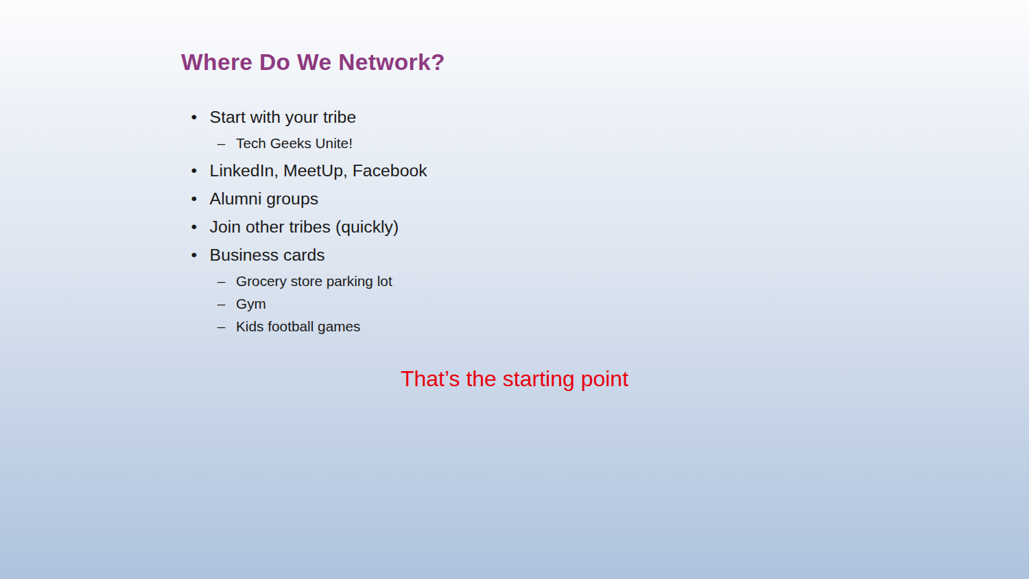Where Do We Network?
Start with your tribe
Tech Geeks Unite!
LinkedIn, MeetUp, Facebook
Alumni groups
Join other tribes (quickly)
Business cards
Grocery store parking lot
Gym
Kids football games
That’s the starting point